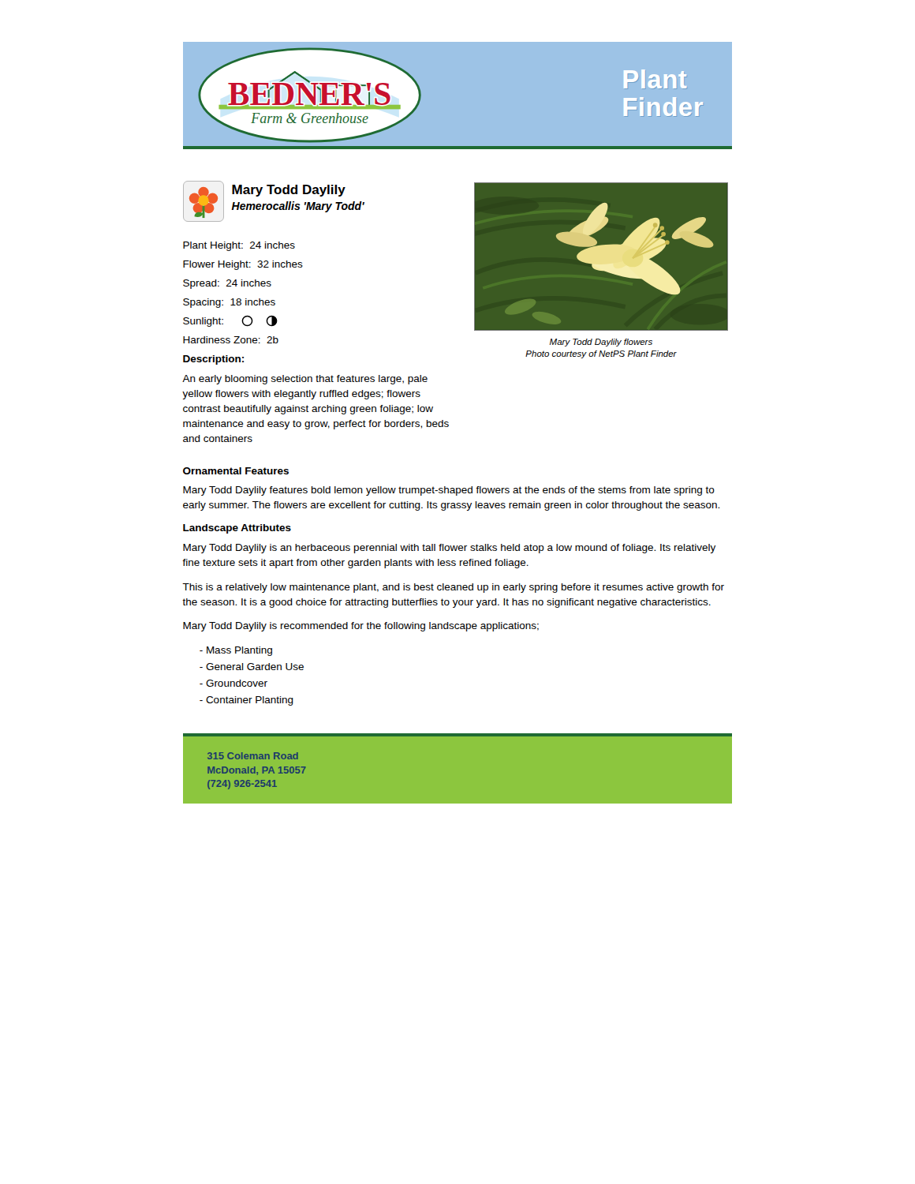BEDNER'S Farm & Greenhouse
Plant
Finder
Mary Todd Daylily
Hemerocallis 'Mary Todd'
Plant Height: 24 inches
Flower Height: 32 inches
Spread: 24 inches
Spacing: 18 inches
Sunlight:
Hardiness Zone: 2b
Description:
An early blooming selection that features large, pale yellow flowers with elegantly ruffled edges; flowers contrast beautifully against arching green foliage; low maintenance and easy to grow, perfect for borders, beds and containers
Mary Todd Daylily flowers
Photo courtesy of NetPS Plant Finder
Ornamental Features
Mary Todd Daylily features bold lemon yellow trumpet-shaped flowers at the ends of the stems from late spring to early summer. The flowers are excellent for cutting. Its grassy leaves remain green in color throughout the season.
Landscape Attributes
Mary Todd Daylily is an herbaceous perennial with tall flower stalks held atop a low mound of foliage. Its relatively fine texture sets it apart from other garden plants with less refined foliage.
This is a relatively low maintenance plant, and is best cleaned up in early spring before it resumes active growth for the season. It is a good choice for attracting butterflies to your yard. It has no significant negative characteristics.
Mary Todd Daylily is recommended for the following landscape applications;
Mass Planting
General Garden Use
Groundcover
Container Planting
315 Coleman Road
McDonald, PA 15057
(724) 926-2541